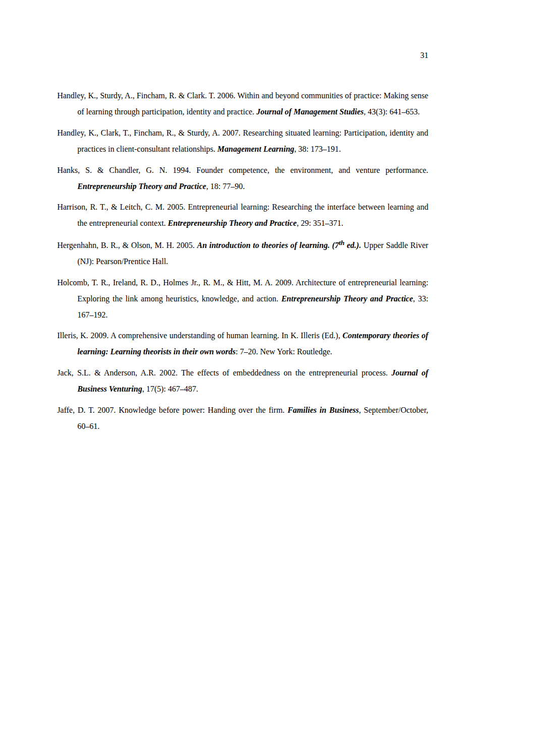31
Handley, K., Sturdy, A., Fincham, R. & Clark. T. 2006. Within and beyond communities of practice: Making sense of learning through participation, identity and practice. Journal of Management Studies, 43(3): 641–653.
Handley, K., Clark, T., Fincham, R., & Sturdy, A. 2007. Researching situated learning: Participation, identity and practices in client-consultant relationships. Management Learning, 38: 173–191.
Hanks, S. & Chandler, G. N. 1994. Founder competence, the environment, and venture performance. Entrepreneurship Theory and Practice, 18: 77–90.
Harrison, R. T., & Leitch, C. M. 2005. Entrepreneurial learning: Researching the interface between learning and the entrepreneurial context. Entrepreneurship Theory and Practice, 29: 351–371.
Hergenhahn, B. R., & Olson, M. H. 2005. An introduction to theories of learning. (7th ed.). Upper Saddle River (NJ): Pearson/Prentice Hall.
Holcomb, T. R., Ireland, R. D., Holmes Jr., R. M., & Hitt, M. A. 2009. Architecture of entrepreneurial learning: Exploring the link among heuristics, knowledge, and action. Entrepreneurship Theory and Practice, 33: 167–192.
Illeris, K. 2009. A comprehensive understanding of human learning. In K. Illeris (Ed.), Contemporary theories of learning: Learning theorists in their own words: 7–20. New York: Routledge.
Jack, S.L. & Anderson, A.R. 2002. The effects of embeddedness on the entrepreneurial process. Journal of Business Venturing, 17(5): 467–487.
Jaffe, D. T. 2007. Knowledge before power: Handing over the firm. Families in Business, September/October, 60–61.